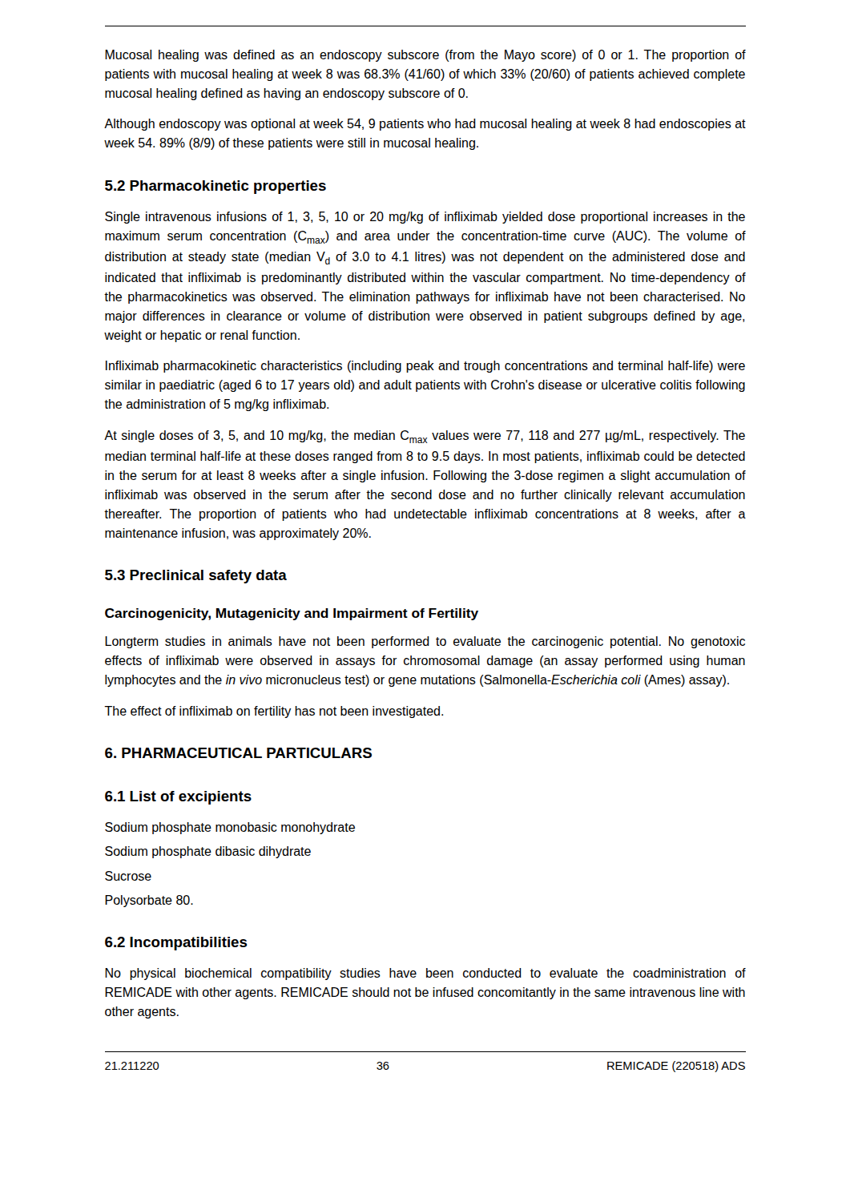Mucosal healing was defined as an endoscopy subscore (from the Mayo score) of 0 or 1. The proportion of patients with mucosal healing at week 8 was 68.3% (41/60) of which 33% (20/60) of patients achieved complete mucosal healing defined as having an endoscopy subscore of 0.
Although endoscopy was optional at week 54, 9 patients who had mucosal healing at week 8 had endoscopies at week 54. 89% (8/9) of these patients were still in mucosal healing.
5.2 Pharmacokinetic properties
Single intravenous infusions of 1, 3, 5, 10 or 20 mg/kg of infliximab yielded dose proportional increases in the maximum serum concentration (Cmax) and area under the concentration-time curve (AUC). The volume of distribution at steady state (median Vd of 3.0 to 4.1 litres) was not dependent on the administered dose and indicated that infliximab is predominantly distributed within the vascular compartment. No time-dependency of the pharmacokinetics was observed. The elimination pathways for infliximab have not been characterised. No major differences in clearance or volume of distribution were observed in patient subgroups defined by age, weight or hepatic or renal function.
Infliximab pharmacokinetic characteristics (including peak and trough concentrations and terminal half-life) were similar in paediatric (aged 6 to 17 years old) and adult patients with Crohn's disease or ulcerative colitis following the administration of 5 mg/kg infliximab.
At single doses of 3, 5, and 10 mg/kg, the median Cmax values were 77, 118 and 277 µg/mL, respectively. The median terminal half-life at these doses ranged from 8 to 9.5 days. In most patients, infliximab could be detected in the serum for at least 8 weeks after a single infusion. Following the 3-dose regimen a slight accumulation of infliximab was observed in the serum after the second dose and no further clinically relevant accumulation thereafter. The proportion of patients who had undetectable infliximab concentrations at 8 weeks, after a maintenance infusion, was approximately 20%.
5.3 Preclinical safety data
Carcinogenicity, Mutagenicity and Impairment of Fertility
Longterm studies in animals have not been performed to evaluate the carcinogenic potential. No genotoxic effects of infliximab were observed in assays for chromosomal damage (an assay performed using human lymphocytes and the in vivo micronucleus test) or gene mutations (Salmonella-Escherichia coli (Ames) assay).
The effect of infliximab on fertility has not been investigated.
6. PHARMACEUTICAL PARTICULARS
6.1 List of excipients
Sodium phosphate monobasic monohydrate
Sodium phosphate dibasic dihydrate
Sucrose
Polysorbate 80.
6.2 Incompatibilities
No physical biochemical compatibility studies have been conducted to evaluate the coadministration of REMICADE with other agents. REMICADE should not be infused concomitantly in the same intravenous line with other agents.
21.211220 36 REMICADE (220518) ADS